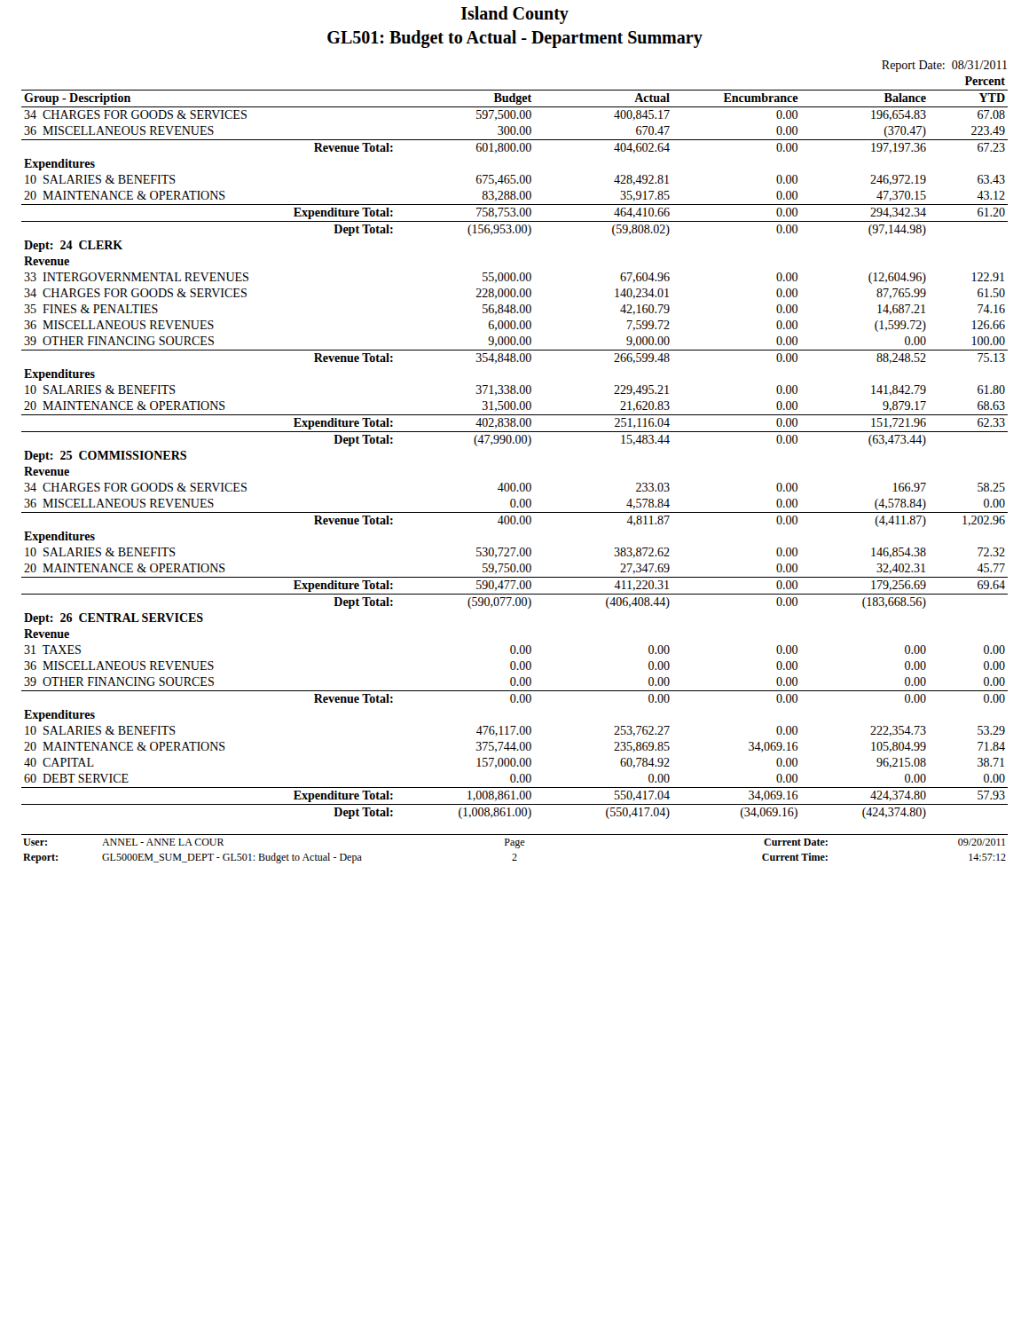Island County
GL501: Budget to Actual - Department Summary
Report Date: 08/31/2011
| | | | | | Percent |
| --- | --- | --- | --- | --- | --- |
| Group - Description | Budget | Actual | Encumbrance | Balance | YTD |
| 34 CHARGES FOR GOODS & SERVICES | 597,500.00 | 400,845.17 | 0.00 | 196,654.83 | 67.08 |
| 36 MISCELLANEOUS REVENUES | 300.00 | 670.47 | 0.00 | (370.47) | 223.49 |
| Revenue Total: | 601,800.00 | 404,602.64 | 0.00 | 197,197.36 | 67.23 |
| Expenditures | |
| 10 SALARIES & BENEFITS | 675,465.00 | 428,492.81 | 0.00 | 246,972.19 | 63.43 |
| 20 MAINTENANCE & OPERATIONS | 83,288.00 | 35,917.85 | 0.00 | 47,370.15 | 43.12 |
| Expenditure Total: | 758,753.00 | 464,410.66 | 0.00 | 294,342.34 | 61.20 |
| Dept Total: | (156,953.00) | (59,808.02) | 0.00 | (97,144.98) | |
| Dept: 24 CLERK | |
| Revenue | |
| 33 INTERGOVERNMENTAL REVENUES | 55,000.00 | 67,604.96 | 0.00 | (12,604.96) | 122.91 |
| 34 CHARGES FOR GOODS & SERVICES | 228,000.00 | 140,234.01 | 0.00 | 87,765.99 | 61.50 |
| 35 FINES & PENALTIES | 56,848.00 | 42,160.79 | 0.00 | 14,687.21 | 74.16 |
| 36 MISCELLANEOUS REVENUES | 6,000.00 | 7,599.72 | 0.00 | (1,599.72) | 126.66 |
| 39 OTHER FINANCING SOURCES | 9,000.00 | 9,000.00 | 0.00 | 0.00 | 100.00 |
| Revenue Total: | 354,848.00 | 266,599.48 | 0.00 | 88,248.52 | 75.13 |
| Expenditures | |
| 10 SALARIES & BENEFITS | 371,338.00 | 229,495.21 | 0.00 | 141,842.79 | 61.80 |
| 20 MAINTENANCE & OPERATIONS | 31,500.00 | 21,620.83 | 0.00 | 9,879.17 | 68.63 |
| Expenditure Total: | 402,838.00 | 251,116.04 | 0.00 | 151,721.96 | 62.33 |
| Dept Total: | (47,990.00) | 15,483.44 | 0.00 | (63,473.44) | |
| Dept: 25 COMMISSIONERS | |
| Revenue | |
| 34 CHARGES FOR GOODS & SERVICES | 400.00 | 233.03 | 0.00 | 166.97 | 58.25 |
| 36 MISCELLANEOUS REVENUES | 0.00 | 4,578.84 | 0.00 | (4,578.84) | 0.00 |
| Revenue Total: | 400.00 | 4,811.87 | 0.00 | (4,411.87) | 1,202.96 |
| Expenditures | |
| 10 SALARIES & BENEFITS | 530,727.00 | 383,872.62 | 0.00 | 146,854.38 | 72.32 |
| 20 MAINTENANCE & OPERATIONS | 59,750.00 | 27,347.69 | 0.00 | 32,402.31 | 45.77 |
| Expenditure Total: | 590,477.00 | 411,220.31 | 0.00 | 179,256.69 | 69.64 |
| Dept Total: | (590,077.00) | (406,408.44) | 0.00 | (183,668.56) | |
| Dept: 26 CENTRAL SERVICES | |
| Revenue | |
| 31 TAXES | 0.00 | 0.00 | 0.00 | 0.00 | 0.00 |
| 36 MISCELLANEOUS REVENUES | 0.00 | 0.00 | 0.00 | 0.00 | 0.00 |
| 39 OTHER FINANCING SOURCES | 0.00 | 0.00 | 0.00 | 0.00 | 0.00 |
| Revenue Total: | 0.00 | 0.00 | 0.00 | 0.00 | 0.00 |
| Expenditures | |
| 10 SALARIES & BENEFITS | 476,117.00 | 253,762.27 | 0.00 | 222,354.73 | 53.29 |
| 20 MAINTENANCE & OPERATIONS | 375,744.00 | 235,869.85 | 34,069.16 | 105,804.99 | 71.84 |
| 40 CAPITAL | 157,000.00 | 60,784.92 | 0.00 | 96,215.08 | 38.71 |
| 60 DEBT SERVICE | 0.00 | 0.00 | 0.00 | 0.00 | 0.00 |
| Expenditure Total: | 1,008,861.00 | 550,417.04 | 34,069.16 | 424,374.80 | 57.93 |
| Dept Total: | (1,008,861.00) | (550,417.04) | (34,069.16) | (424,374.80) | |
| User: | ANNEL - ANNE LA COUR | Page | Current Date: | 09/20/2011 |
| Report: | GL5000EM_SUM_DEPT - GL501: Budget to Actual - Depa | 2 | Current Time: | 14:57:12 |